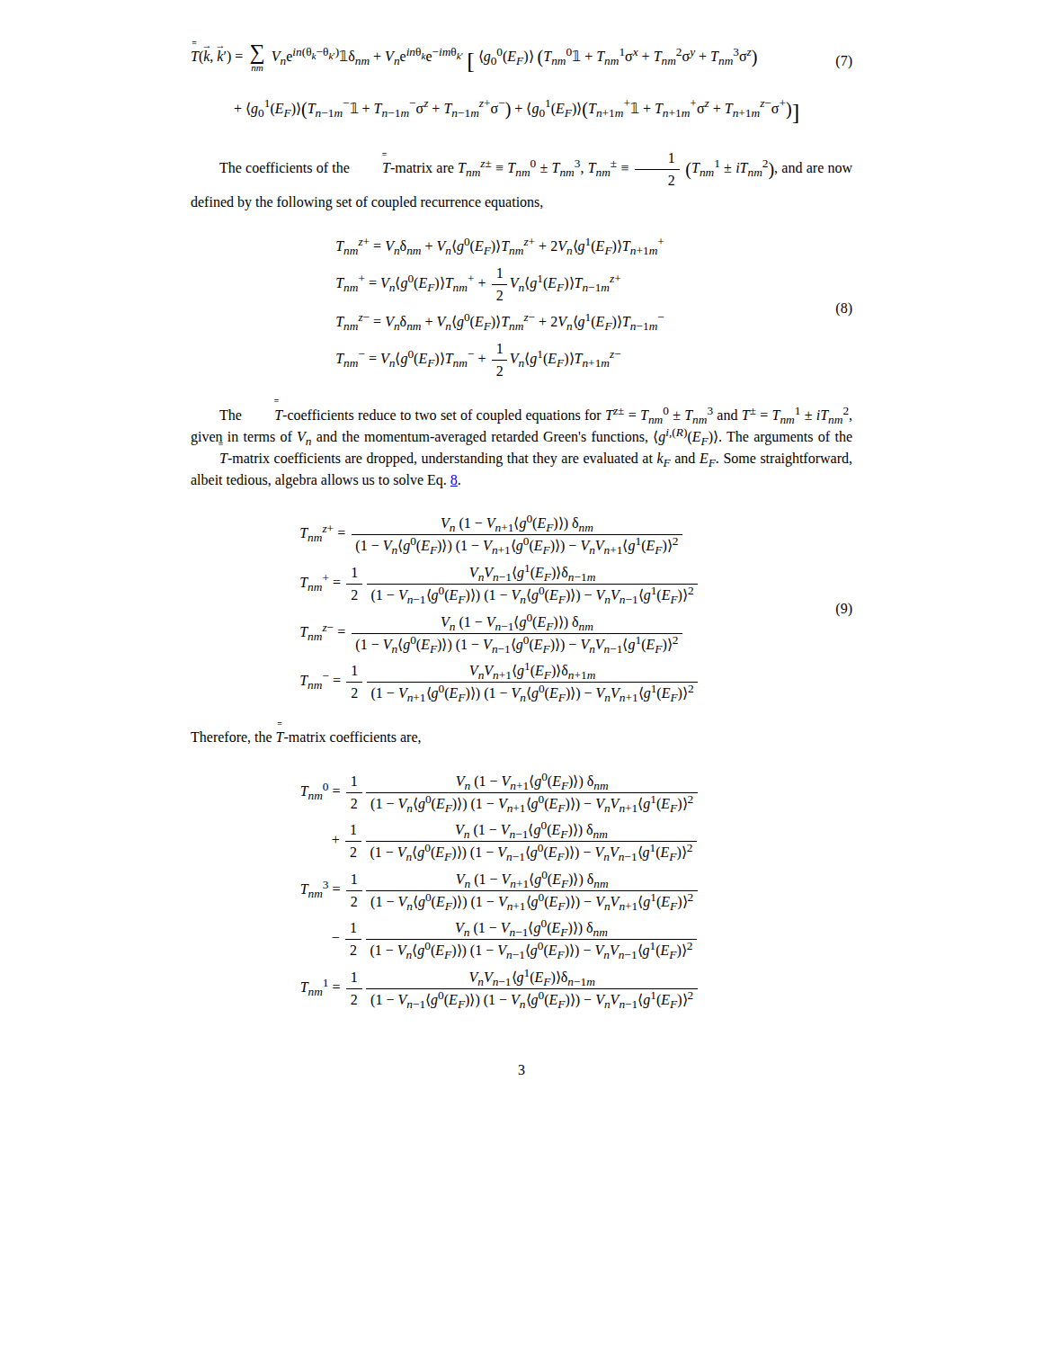T(k, k′) = ∑nm Vnein(θk−θk′)𝟙δnm + Vneinθke−imθk′ [ ⟨g00(EF)⟩ (Tnm0𝟙 + Tnm1σx + Tnm2σy + Tnm3σz)
(7)
+ ⟨g01(EF)⟩(Tn−1m−𝟙 + Tn−1m−σz + Tn−1mz+σ−) + ⟨g01(EF)⟩(Tn+1m+𝟙 + Tn+1m+σz + Tn+1mz−σ+)]
The coefficients of the T-matrix are Tnmz± ≡ Tnm0 ± Tnm3, Tnm± ≡ 12 (Tnm1 ± iTnm2), and are now defined by the following set of coupled recurrence equations,
Tnmz+ = Vnδnm + Vn⟨g0(EF)⟩Tnmz+ + 2Vn⟨g1(EF)⟩Tn+1m+
Tnm+ = Vn⟨g0(EF)⟩Tnm+ + 12 Vn⟨g1(EF)⟩Tn−1mz+
Tnmz− = Vnδnm + Vn⟨g0(EF)⟩Tnmz− + 2Vn⟨g1(EF)⟩Tn−1m−
Tnm− = Vn⟨g0(EF)⟩Tnm− + 12 Vn⟨g1(EF)⟩Tn+1mz−
(8)
The T-coefficients reduce to two set of coupled equations for Tz± = Tnm0 ± Tnm3 and T± = Tnm1 ± iTnm2, given in terms of Vn and the momentum-averaged retarded Green's functions, ⟨gi,(R)(EF)⟩. The arguments of the T-matrix coefficients are dropped, understanding that they are evaluated at kF and EF. Some straightforward, albeit tedious, algebra allows us to solve Eq. 8.
Tnmz+ = Vn (1 − Vn+1⟨g0(EF)⟩) δnm(1 − Vn⟨g0(EF)⟩) (1 − Vn+1⟨g0(EF)⟩) − VnVn+1⟨g1(EF)⟩2
Tnm+ = 12 VnVn−1⟨g1(EF)⟩δn−1m(1 − Vn−1⟨g0(EF)⟩) (1 − Vn⟨g0(EF)⟩) − VnVn−1⟨g1(EF)⟩2
Tnmz− = Vn (1 − Vn−1⟨g0(EF)⟩) δnm(1 − Vn⟨g0(EF)⟩) (1 − Vn−1⟨g0(EF)⟩) − VnVn−1⟨g1(EF)⟩2
Tnm− = 12 VnVn+1⟨g1(EF)⟩δn+1m(1 − Vn+1⟨g0(EF)⟩) (1 − Vn⟨g0(EF)⟩) − VnVn+1⟨g1(EF)⟩2
(9)
Therefore, the T-matrix coefficients are,
Tnm0 = 12 Vn (1 − Vn+1⟨g0(EF)⟩) δnm(1 − Vn⟨g0(EF)⟩) (1 − Vn+1⟨g0(EF)⟩) − VnVn+1⟨g1(EF)⟩2
+ 12 Vn (1 − Vn−1⟨g0(EF)⟩) δnm(1 − Vn⟨g0(EF)⟩) (1 − Vn−1⟨g0(EF)⟩) − VnVn−1⟨g1(EF)⟩2
Tnm3 = 12 Vn (1 − Vn+1⟨g0(EF)⟩) δnm(1 − Vn⟨g0(EF)⟩) (1 − Vn+1⟨g0(EF)⟩) − VnVn+1⟨g1(EF)⟩2
− 12 Vn (1 − Vn−1⟨g0(EF)⟩) δnm(1 − Vn⟨g0(EF)⟩) (1 − Vn−1⟨g0(EF)⟩) − VnVn−1⟨g1(EF)⟩2
Tnm1 = 12 VnVn−1⟨g1(EF)⟩δn−1m(1 − Vn−1⟨g0(EF)⟩) (1 − Vn⟨g0(EF)⟩) − VnVn−1⟨g1(EF)⟩2
3